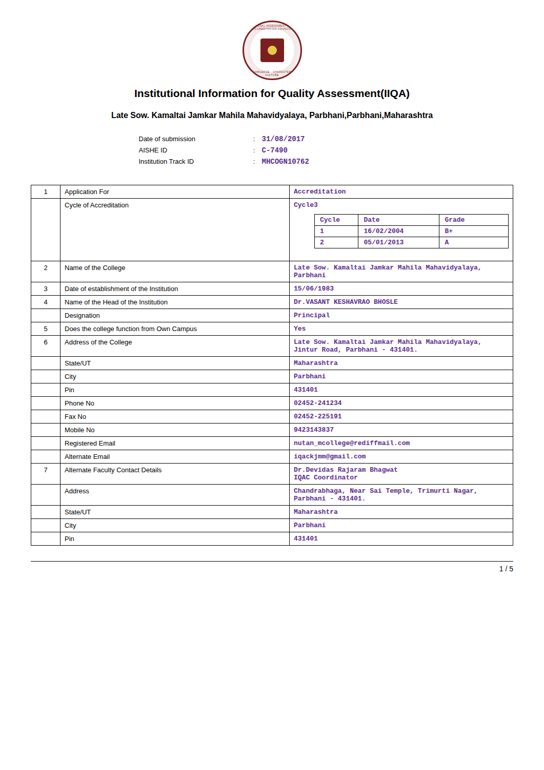NATIONAL ASSESSMENT AND ACCREDITATION COUNCIL KNOWLEDGE · CHARACTER · CULTURE
Institutional Information for Quality Assessment(IIQA)
Late Sow. Kamaltai Jamkar Mahila Mahavidyalaya, Parbhani,Parbhani,Maharashtra
| Date of submission | : | 31/08/2017 |
| AISHE ID | : | C-7490 |
| Institution Track ID | : | MHCOGN10762 |
| 1 | Application For | Accreditation |
| | Cycle of Accreditation | Cycle3 / Cycle / Date / Grade / / 1 / 16/02/2004 / B+ / / 2 / 05/01/2013 / A / |
| 2 | Name of the College | Late Sow. Kamaltai Jamkar Mahila Mahavidyalaya, Parbhani |
| 3 | Date of establishment of the Institution | 15/06/1983 |
| 4 | Name of the Head of the Institution | Dr.VASANT KESHAVRAO BHOSLE |
| | Designation | Principal |
| 5 | Does the college function from Own Campus | Yes |
| 6 | Address of the College | Late Sow. Kamaltai Jamkar Mahila Mahavidyalaya, Jintur Road, Parbhani - 431401. |
| | State/UT | Maharashtra |
| | City | Parbhani |
| | Pin | 431401 |
| | Phone No | 02452-241234 |
| | Fax No | 02452-225191 |
| | Mobile No | 9423143837 |
| | Registered Email | nutan_mcollege@rediffmail.com |
| | Alternate Email | iqackjmm@gmail.com |
| 7 | Alternate Faculty Contact Details | Dr.Devidas Rajaram Bhagwat IQAC Coordinator |
| | Address | Chandrabhaga, Near Sai Temple, Trimurti Nagar, Parbhani - 431401. |
| | State/UT | Maharashtra |
| | City | Parbhani |
| | Pin | 431401 |
1 / 5